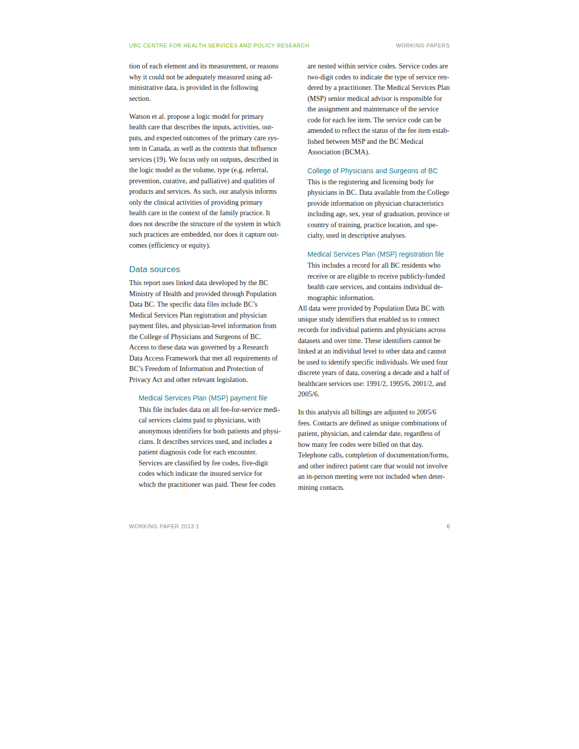UBC Centre for Health Services and Policy Research
Working Papers
tion of each element and its measurement, or reasons why it could not be adequately measured using administrative data, is provided in the following section.
Watson et al. propose a logic model for primary health care that describes the inputs, activities, outputs, and expected outcomes of the primary care system in Canada, as well as the contexts that influence services (19). We focus only on outputs, described in the logic model as the volume, type (e.g. referral, prevention, curative, and palliative) and qualities of products and services. As such, our analysis informs only the clinical activities of providing primary health care in the context of the family practice. It does not describe the structure of the system in which such practices are embedded, nor does it capture outcomes (efficiency or equity).
Data sources
This report uses linked data developed by the BC Ministry of Health and provided through Population Data BC. The specific data files include BC’s Medical Services Plan registration and physician payment files, and physician-level information from the College of Physicians and Surgeons of BC. Access to these data was governed by a Research Data Access Framework that met all requirements of BC’s Freedom of Information and Protection of Privacy Act and other relevant legislation.
Medical Services Plan (MSP) payment file
This file includes data on all fee-for-service medical services claims paid to physicians, with anonymous identifiers for both patients and physicians. It describes services used, and includes a patient diagnosis code for each encounter. Services are classified by fee codes, five-digit codes which indicate the insured service for which the practitioner was paid. These fee codes are nested within service codes. Service codes are two-digit codes to indicate the type of service rendered by a practitioner. The Medical Services Plan (MSP) senior medical advisor is responsible for the assignment and maintenance of the service code for each fee item. The service code can be amended to reflect the status of the fee item established between MSP and the BC Medical Association (BCMA).
College of Physicians and Surgeons of BC
This is the registering and licensing body for physicians in BC. Data available from the College provide information on physician characteristics including age, sex, year of graduation, province or country of training, practice location, and specialty, used in descriptive analyses.
Medical Services Plan (MSP) registration file
This includes a record for all BC residents who receive or are eligible to receive publicly-funded health care services, and contains individual demographic information.
All data were provided by Population Data BC with unique study identifiers that enabled us to connect records for individual patients and physicians across datasets and over time. These identifiers cannot be linked at an individual level to other data and cannot be used to identify specific individuals. We used four discrete years of data, covering a decade and a half of healthcare services use: 1991/2, 1995/6, 2001/2, and 2005/6.
In this analysis all billings are adjusted to 2005/6 fees. Contacts are defined as unique combinations of patient, physician, and calendar date, regardless of how many fee codes were billed on that day. Telephone calls, completion of documentation/forms, and other indirect patient care that would not involve an in-person meeting were not included when determining contacts.
Working Paper 2013:1
6